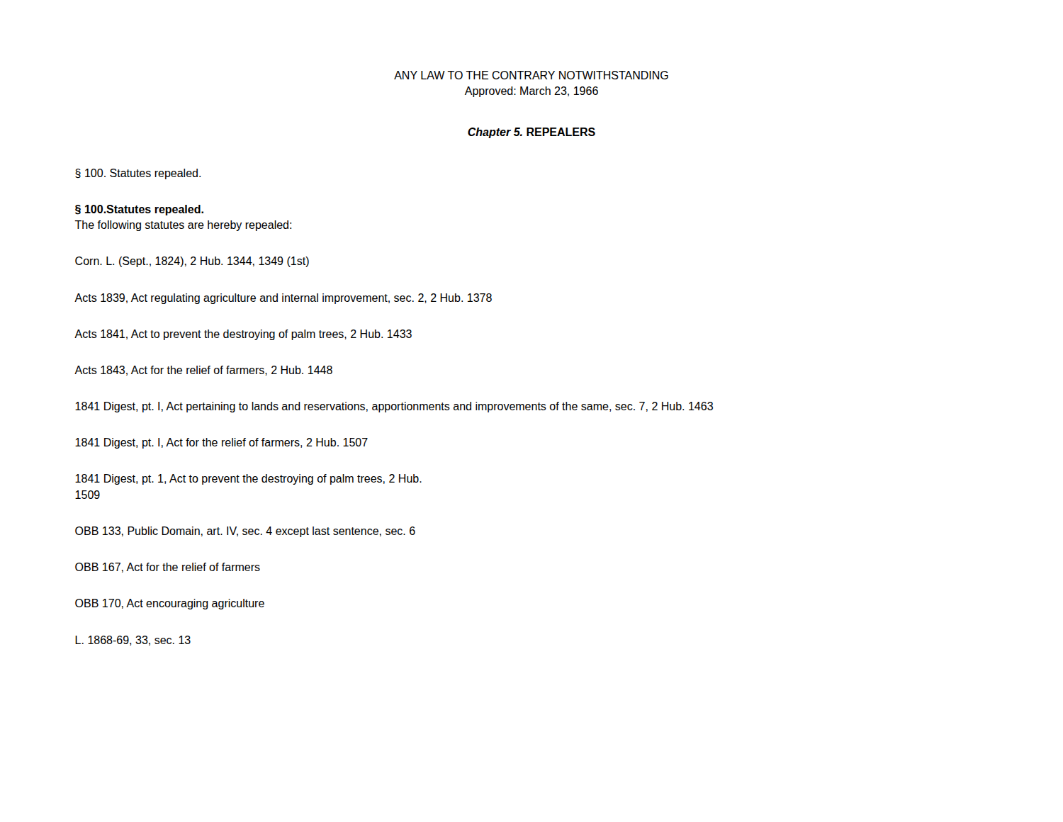ANY LAW TO THE CONTRARY NOTWITHSTANDING
Approved: March 23, 1966
Chapter 5. REPEALERS
§ 100. Statutes repealed.
§ 100.Statutes repealed.
The following statutes are hereby repealed:
Corn. L. (Sept., 1824), 2 Hub. 1344, 1349 (1st)
Acts 1839, Act regulating agriculture and internal improvement, sec. 2, 2 Hub. 1378
Acts 1841, Act to prevent the destroying of palm trees, 2 Hub. 1433
Acts 1843, Act for the relief of farmers, 2 Hub. 1448
1841 Digest, pt. I, Act pertaining to lands and reservations, apportionments and improvements of the same, sec. 7, 2 Hub. 1463
1841 Digest, pt. I, Act for the relief of farmers, 2 Hub. 1507
1841 Digest, pt. 1, Act to prevent the destroying of palm trees, 2 Hub.
1509
OBB 133, Public Domain, art. IV, sec. 4 except last sentence, sec. 6
OBB 167, Act for the relief of farmers
OBB 170, Act encouraging agriculture
L. 1868-69, 33, sec. 13